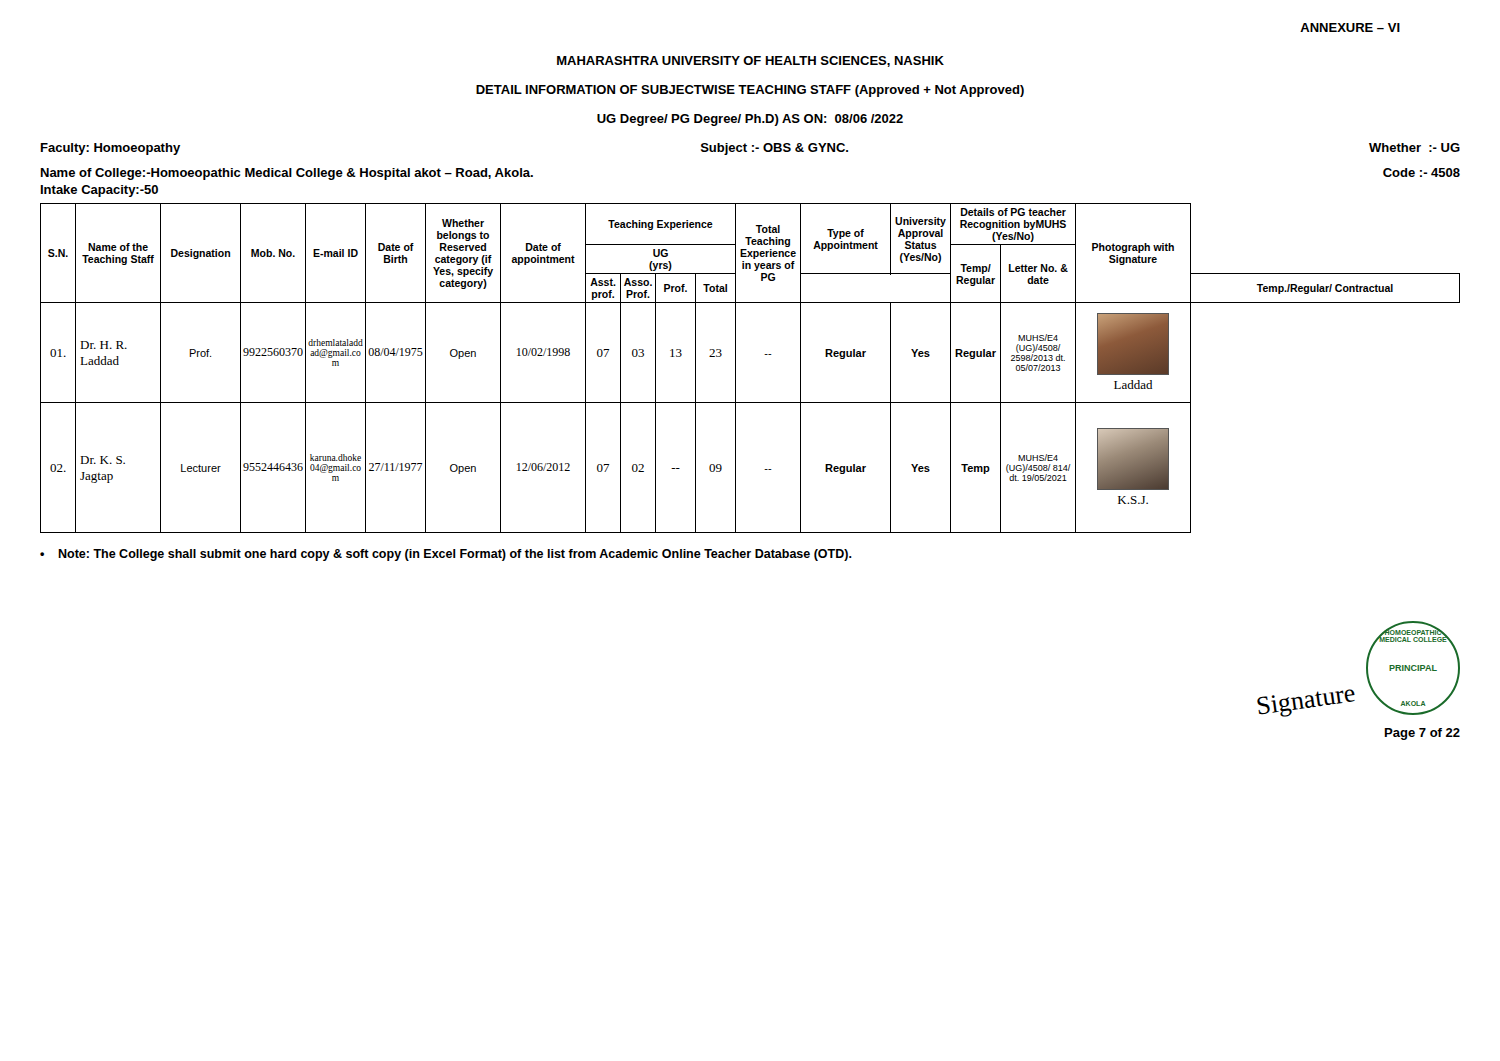ANNEXURE – VI
MAHARASHTRA UNIVERSITY OF HEALTH SCIENCES, NASHIK
DETAIL INFORMATION OF SUBJECTWISE TEACHING STAFF (Approved + Not Approved)
UG Degree/ PG Degree/ Ph.D) AS ON: 08/06 /2022
Faculty: Homoeopathy
Subject :- OBS & GYNC.
Whether :- UG
Name of College:-Homoeopathic Medical College & Hospital akot – Road, Akola.
Code :- 4508
Intake Capacity:-50
| S.N. | Name of the Teaching Staff | Designation | Mob. No. | E-mail ID | Date of Birth | Whether belongs to Reserved category (if Yes, specify category) | Date of appointment | Teaching Experience | Total Teaching Experience in years of PG | Type of Appointment | University Approval Status (Yes/No) | Details of PG teacher Recognition byMUHS (Yes/No) | Photograph with Signature |
| --- | --- | --- | --- | --- | --- | --- | --- | --- | --- | --- | --- | --- | --- |
| UG (yrs) | Temp/ Regular | Letter No. & date |
| Asst. prof. | Asso. Prof. | Prof. | Total | Temp./Regular/ Contractual |
| 01. | Dr. H. R. Laddad | Prof. | 9922560370 | drhemlataladdad@gmail.com | 08/04/1975 | Open | 10/02/1998 | 07 | 03 | 13 | 23 | -- | Regular | Yes | Regular | MUHS/E4 (UG)/4508/ 2598/2013 dt. 05/07/2013 | Laddad |
| 02. | Dr. K. S. Jagtap | Lecturer | 9552446436 | karuna.dhoke04@gmail.com | 27/11/1977 | Open | 12/06/2012 | 07 | 02 | -- | 09 | -- | Regular | Yes | Temp | MUHS/E4 (UG)/4508/ 814/ dt. 19/05/2021 | K.S.J. |
•Note: The College shall submit one hard copy & soft copy (in Excel Format) of the list from Academic Online Teacher Database (OTD).
Signature
HOMOEOPATHIC MEDICAL COLLEGE
PRINCIPAL
AKOLA
Page 7 of 22